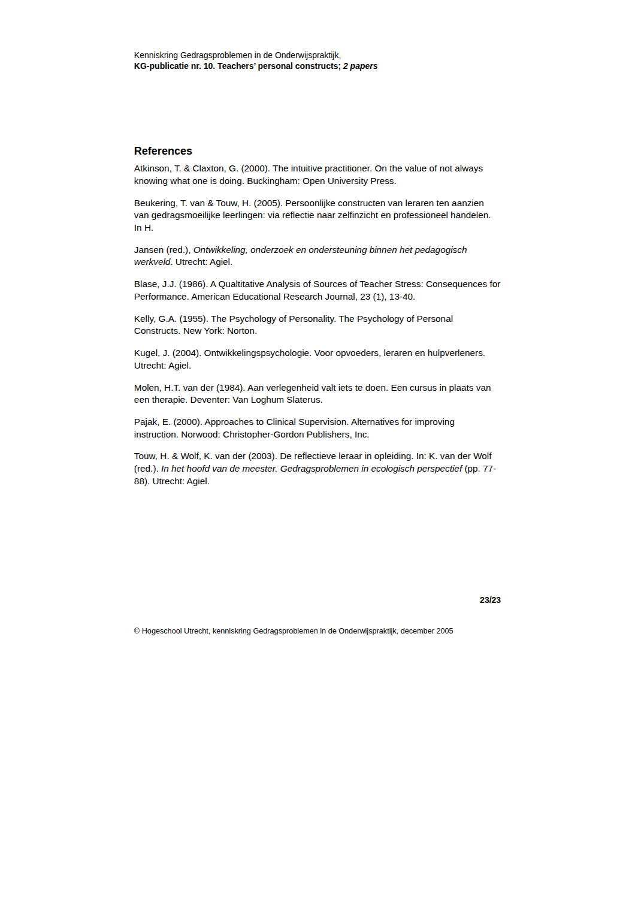Kenniskring Gedragsproblemen in de Onderwijspraktijk,
KG-publicatie nr. 10. Teachers’ personal constructs; 2 papers
References
Atkinson, T. & Claxton, G. (2000). The intuitive practitioner. On the value of not always knowing what one is doing. Buckingham: Open University Press.
Beukering, T. van & Touw, H. (2005). Persoonlijke constructen van leraren ten aanzien van gedragsmoeilijke leerlingen: via reflectie naar zelfinzicht en professioneel handelen. In H.
Jansen (red.), Ontwikkeling, onderzoek en ondersteuning binnen het pedagogisch werkveld. Utrecht: Agiel.
Blase, J.J. (1986). A Qualtitative Analysis of Sources of Teacher Stress: Consequences for Performance. American Educational Research Journal, 23 (1), 13-40.
Kelly, G.A. (1955). The Psychology of Personality. The Psychology of Personal Constructs. New York: Norton.
Kugel, J. (2004). Ontwikkelingspsychologie. Voor opvoeders, leraren en hulpverleners. Utrecht: Agiel.
Molen, H.T. van der (1984). Aan verlegenheid valt iets te doen. Een cursus in plaats van een therapie. Deventer: Van Loghum Slaterus.
Pajak, E. (2000). Approaches to Clinical Supervision. Alternatives for improving instruction. Norwood: Christopher-Gordon Publishers, Inc.
Touw, H. & Wolf, K. van der (2003). De reflectieve leraar in opleiding. In: K. van der Wolf (red.). In het hoofd van de meester. Gedragsproblemen in ecologisch perspectief (pp. 77-88). Utrecht: Agiel.
23/23
© Hogeschool Utrecht, kenniskring Gedragsproblemen in de Onderwijspraktijk, december 2005